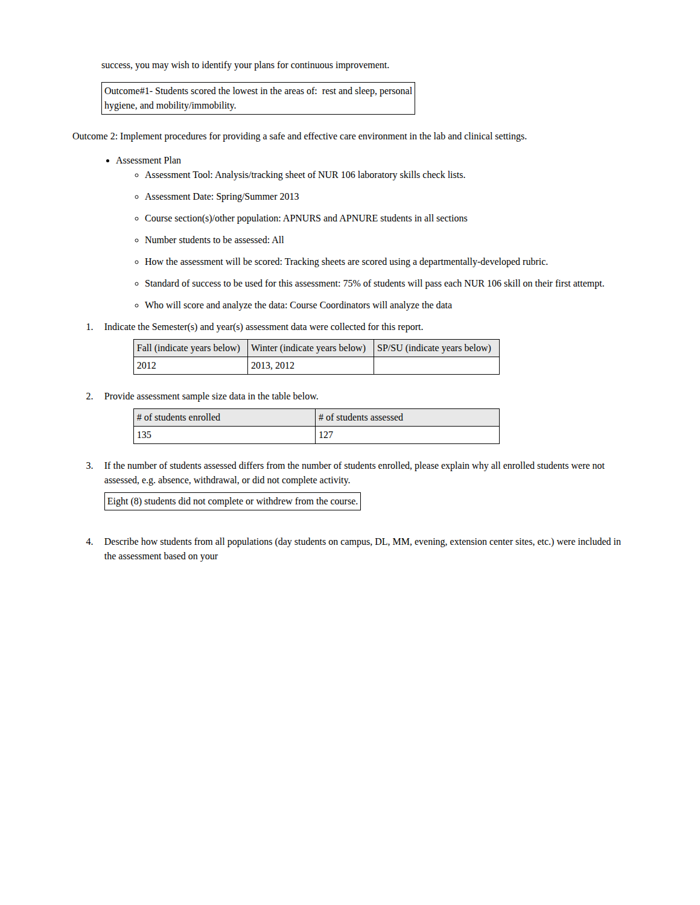success, you may wish to identify your plans for continuous improvement.
Outcome#1- Students scored the lowest in the areas of: rest and sleep, personal
hygiene, and mobility/immobility.
Outcome 2: Implement procedures for providing a safe and effective care environment in the lab and clinical settings.
Assessment Plan
Assessment Tool: Analysis/tracking sheet of NUR 106 laboratory skills check lists.
Assessment Date: Spring/Summer 2013
Course section(s)/other population: APNURS and APNURE students in all sections
Number students to be assessed: All
How the assessment will be scored: Tracking sheets are scored using a departmentally-developed rubric.
Standard of success to be used for this assessment: 75% of students will pass each NUR 106 skill on their first attempt.
Who will score and analyze the data: Course Coordinators will analyze the data
Indicate the Semester(s) and year(s) assessment data were collected for this report.
| Fall (indicate years below) | Winter (indicate years below) | SP/SU (indicate years below) |
| 2012 | 2013, 2012 | |
Provide assessment sample size data in the table below.
| # of students enrolled | # of students assessed |
| 135 | 127 |
If the number of students assessed differs from the number of students enrolled, please explain why all enrolled students were not assessed, e.g. absence, withdrawal, or did not complete activity.
Eight (8) students did not complete or withdrew from the course.
Describe how students from all populations (day students on campus, DL, MM, evening, extension center sites, etc.) were included in the assessment based on your